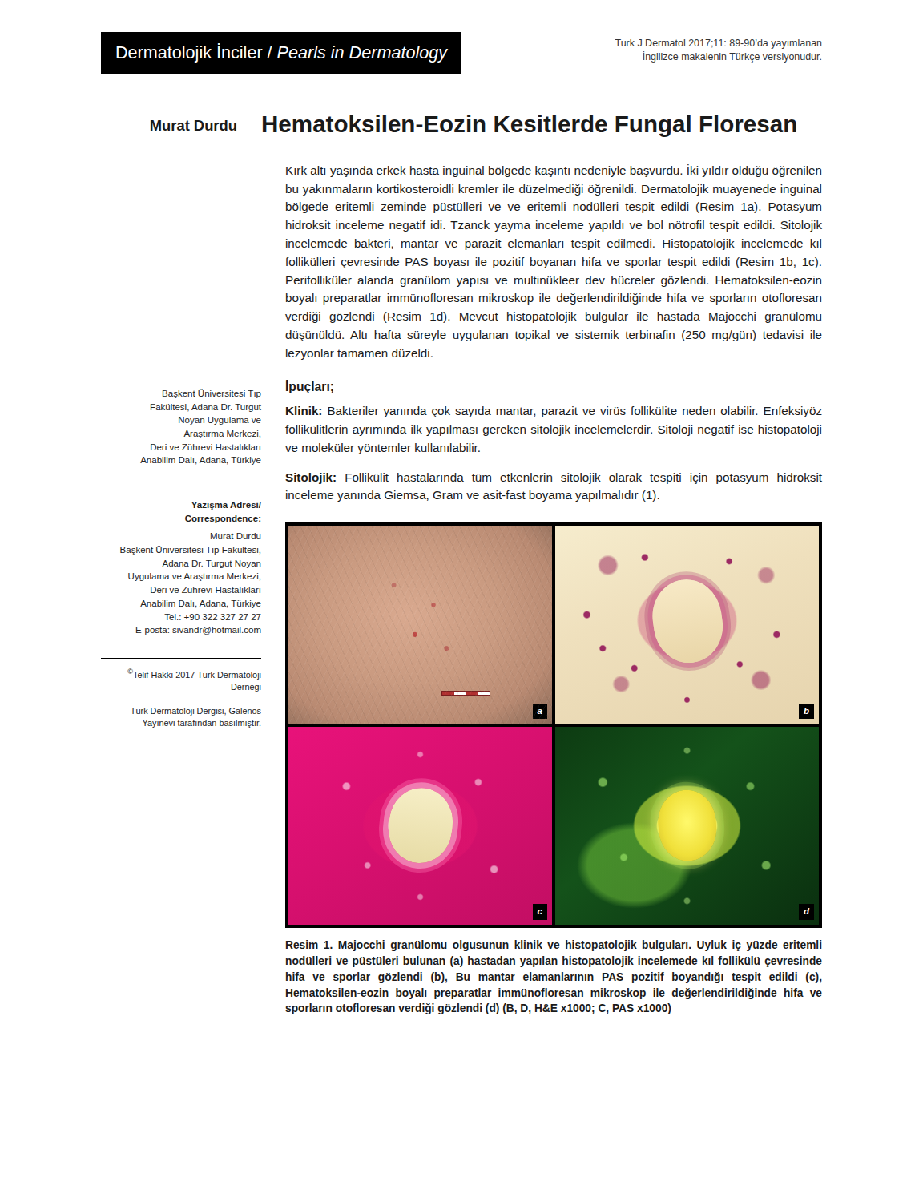Dermatolojik İnciler / Pearls in Dermatology
Turk J Dermatol 2017;11: 89-90’da yayımlanan
İngilizce makalenin Türkçe versiyonudur.
Murat Durdu
Hematoksilen-Eozin Kesitlerde Fungal Floresan
Başkent Üniversitesi Tıp
Fakültesi, Adana Dr. Turgut
Noyan Uygulama ve
Araştırma Merkezi,
Deri ve Zührevi Hastalıkları
Anabilim Dalı, Adana, Türkiye
Yazışma Adresi/
Correspondence:
Murat Durdu
Başkent Üniversitesi Tıp Fakültesi,
Adana Dr. Turgut Noyan
Uygulama ve Araştırma Merkezi,
Deri ve Zührevi Hastalıkları
Anabilim Dalı, Adana, Türkiye
Tel.: +90 322 327 27 27
E-posta: sivandr@hotmail.com
©Telif Hakkı 2017 Türk Dermatoloji Derneği
Türk Dermatoloji Dergisi, Galenos
Yayınevi tarafından basılmıştır.
Kırk altı yaşında erkek hasta inguinal bölgede kaşıntı nedeniyle başvurdu. İki yıldır olduğu öğrenilen bu yakınmaların kortikosteroidli kremler ile düzelmediği öğrenildi. Dermatolojik muayenede inguinal bölgede eritemli zeminde püstülleri ve ve eritemli nodülleri tespit edildi (Resim 1a). Potasyum hidroksit inceleme negatif idi. Tzanck yayma inceleme yapıldı ve bol nötrofil tespit edildi. Sitolojik incelemede bakteri, mantar ve parazit elemanları tespit edilmedi. Histopatolojik incelemede kıl follikülleri çevresinde PAS boyası ile pozitif boyanan hifa ve sporlar tespit edildi (Resim 1b, 1c). Perifolliküler alanda granülom yapısı ve multinükleer dev hücreler gözlendi. Hematoksilen-eozin boyalı preparatlar immünofloresan mikroskop ile değerlendirildiğinde hifa ve sporların otofloresan verdiği gözlendi (Resim 1d). Mevcut histopatolojik bulgular ile hastada Majocchi granülomu düşünüldü. Altı hafta süreyle uygulanan topikal ve sistemik terbinafin (250 mg/gün) tedavisi ile lezyonlar tamamen düzeldi.
İpuçları;
Klinik: Bakteriler yanında çok sayıda mantar, parazit ve virüs follikülite neden olabilir. Enfeksiyöz follikülitlerin ayrımında ilk yapılması gereken sitolojik incelemelerdir. Sitoloji negatif ise histopatoloji ve moleküler yöntemler kullanılabilir.
Sitolojik: Follikülit hastalarında tüm etkenlerin sitolojik olarak tespiti için potasyum hidroksit inceleme yanında Giemsa, Gram ve asit-fast boyama yapılmalıdır (1).
a
b
c
d
Resim 1. Majocchi granülomu olgusunun klinik ve histopatolojik bulguları. Uyluk iç yüzde eritemli nodülleri ve püstüleri bulunan (a) hastadan yapılan histopatolojik incelemede kıl follikülü çevresinde hifa ve sporlar gözlendi (b), Bu mantar elamanlarının PAS pozitif boyandığı tespit edildi (c), Hematoksilen-eozin boyalı preparatlar immünofloresan mikroskop ile değerlendirildiğinde hifa ve sporların otofloresan verdiği gözlendi (d) (B, D, H&E x1000; C, PAS x1000)